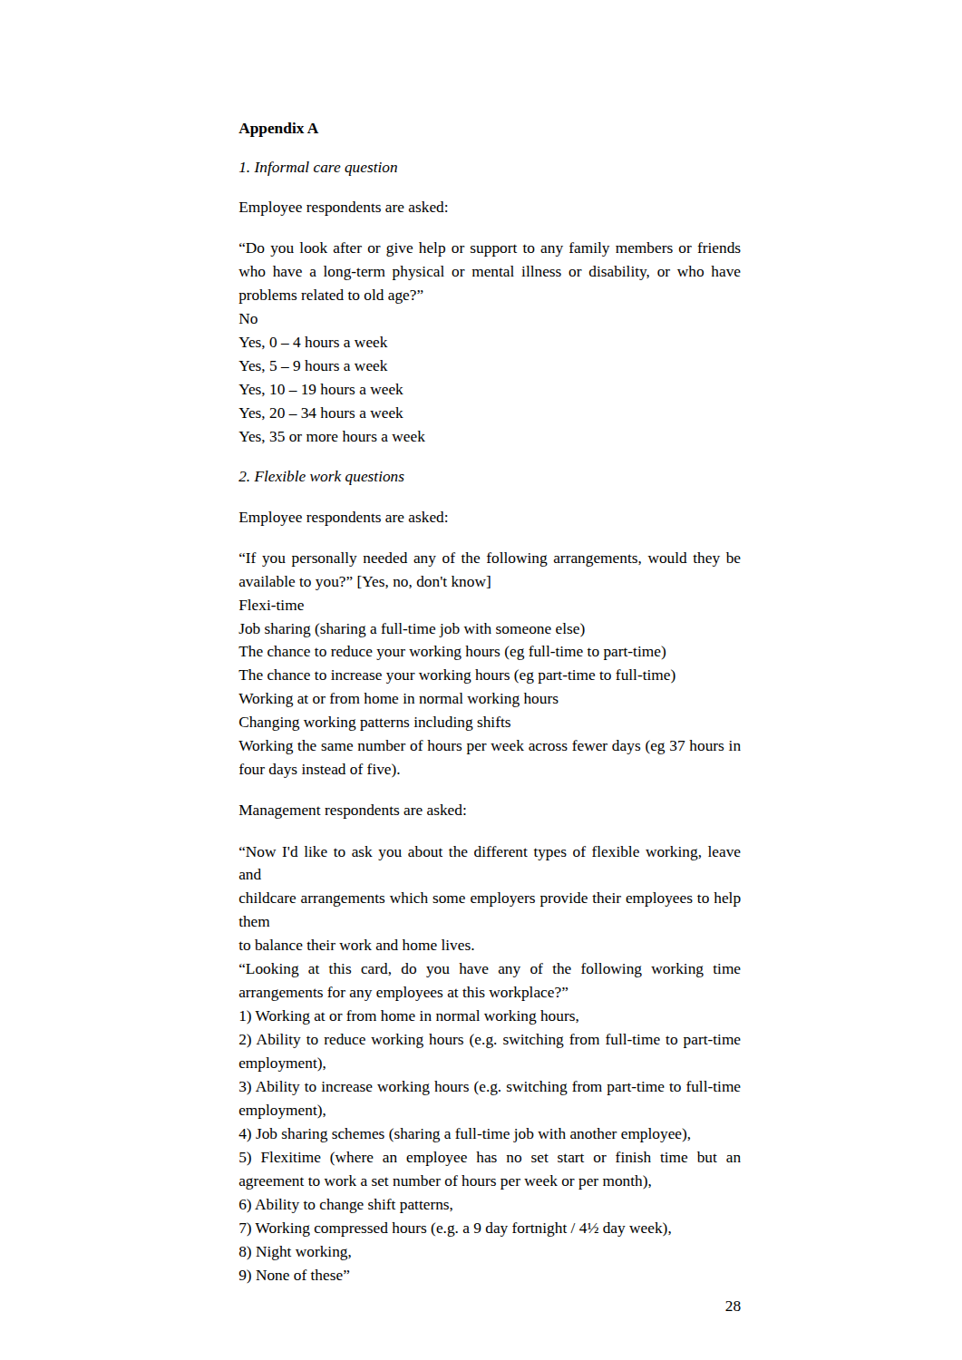Appendix A
1. Informal care question
Employee respondents are asked:
“Do you look after or give help or support to any family members or friends who have a long-term physical or mental illness or disability, or who have problems related to old age?”
No
Yes, 0 – 4 hours a week
Yes, 5 – 9 hours a week
Yes, 10 – 19 hours a week
Yes, 20 – 34 hours a week
Yes, 35 or more hours a week
2. Flexible work questions
Employee respondents are asked:
“If you personally needed any of the following arrangements, would they be available to you?” [Yes, no, don't know]
Flexi-time
Job sharing (sharing a full-time job with someone else)
The chance to reduce your working hours (eg full-time to part-time)
The chance to increase your working hours (eg part-time to full-time)
Working at or from home in normal working hours
Changing working patterns including shifts
Working the same number of hours per week across fewer days (eg 37 hours in four days instead of five).
Management respondents are asked:
“Now I'd like to ask you about the different types of flexible working, leave and
childcare arrangements which some employers provide their employees to help them
to balance their work and home lives.
“Looking at this card, do you have any of the following working time arrangements for any employees at this workplace?”
1) Working at or from home in normal working hours,
2) Ability to reduce working hours (e.g. switching from full-time to part-time employment),
3) Ability to increase working hours (e.g. switching from part-time to full-time employment),
4) Job sharing schemes (sharing a full-time job with another employee),
5) Flexitime (where an employee has no set start or finish time but an agreement to work a set number of hours per week or per month),
6) Ability to change shift patterns,
7) Working compressed hours (e.g. a 9 day fortnight / 4½ day week),
8) Night working,
9) None of these”
28